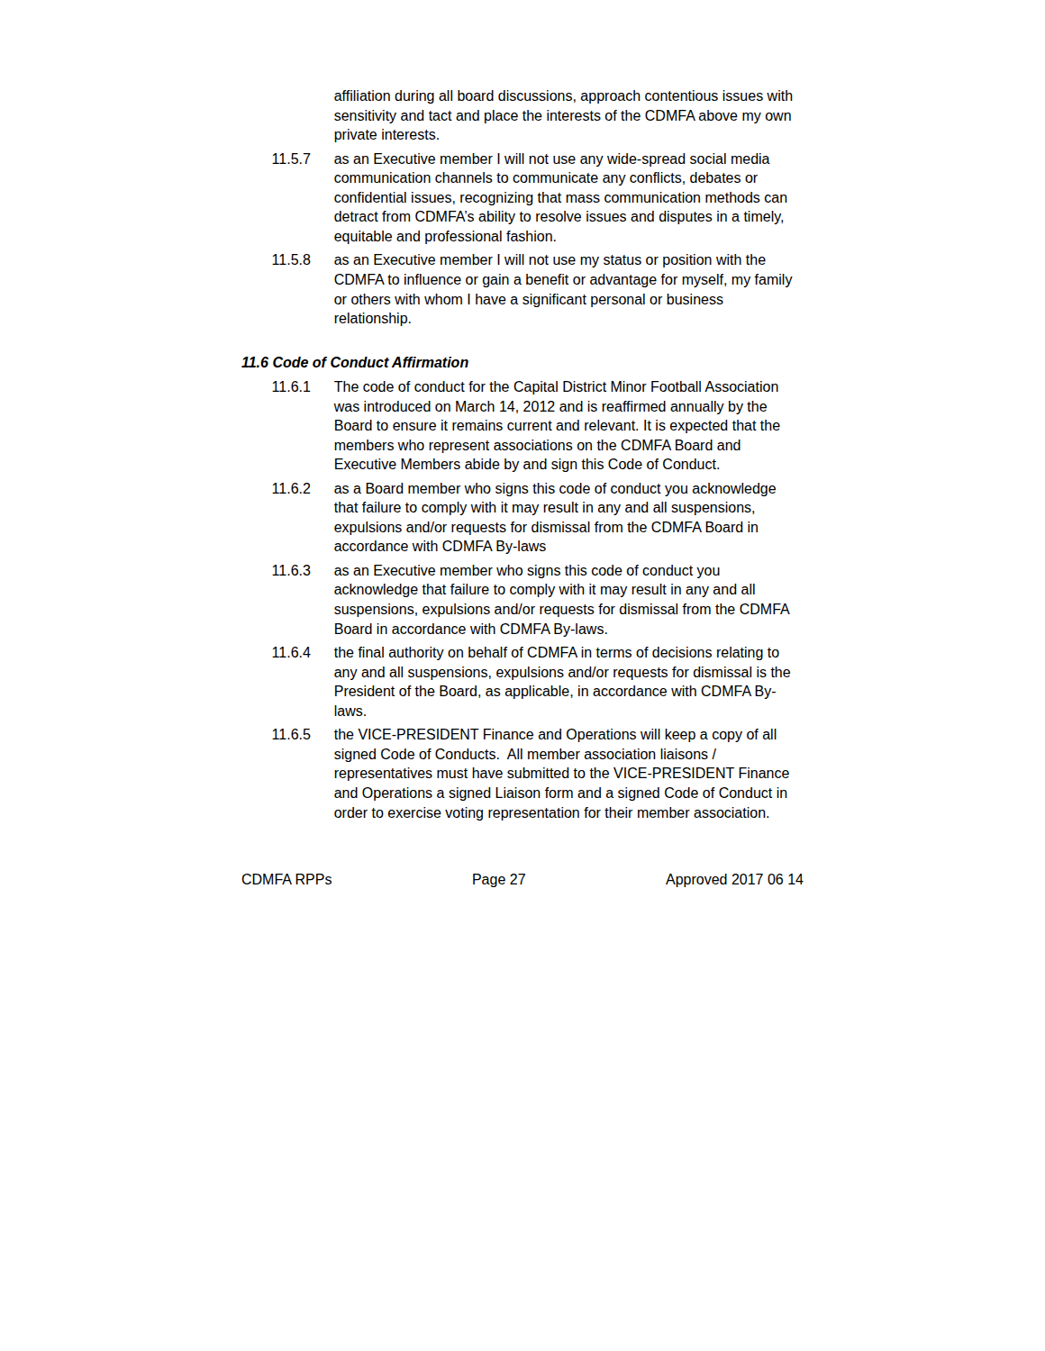affiliation during all board discussions, approach contentious issues with sensitivity and tact and place the interests of the CDMFA above my own private interests.
11.5.7
as an Executive member I will not use any wide-spread social media communication channels to communicate any conflicts, debates or confidential issues, recognizing that mass communication methods can detract from CDMFA’s ability to resolve issues and disputes in a timely, equitable and professional fashion.
11.5.8
as an Executive member I will not use my status or position with the CDMFA to influence or gain a benefit or advantage for myself, my family or others with whom I have a significant personal or business relationship.
11.6 Code of Conduct Affirmation
11.6.1
The code of conduct for the Capital District Minor Football Association was introduced on March 14, 2012 and is reaffirmed annually by the Board to ensure it remains current and relevant. It is expected that the members who represent associations on the CDMFA Board and Executive Members abide by and sign this Code of Conduct.
11.6.2
as a Board member who signs this code of conduct you acknowledge that failure to comply with it may result in any and all suspensions, expulsions and/or requests for dismissal from the CDMFA Board in accordance with CDMFA By-laws
11.6.3
as an Executive member who signs this code of conduct you acknowledge that failure to comply with it may result in any and all suspensions, expulsions and/or requests for dismissal from the CDMFA Board in accordance with CDMFA By-laws.
11.6.4
the final authority on behalf of CDMFA in terms of decisions relating to any and all suspensions, expulsions and/or requests for dismissal is the President of the Board, as applicable, in accordance with CDMFA By-laws.
11.6.5
the VICE-PRESIDENT Finance and Operations will keep a copy of all signed Code of Conducts. All member association liaisons / representatives must have submitted to the VICE-PRESIDENT Finance and Operations a signed Liaison form and a signed Code of Conduct in order to exercise voting representation for their member association.
CDMFA RPPs Page 27 Approved 2017 06 14